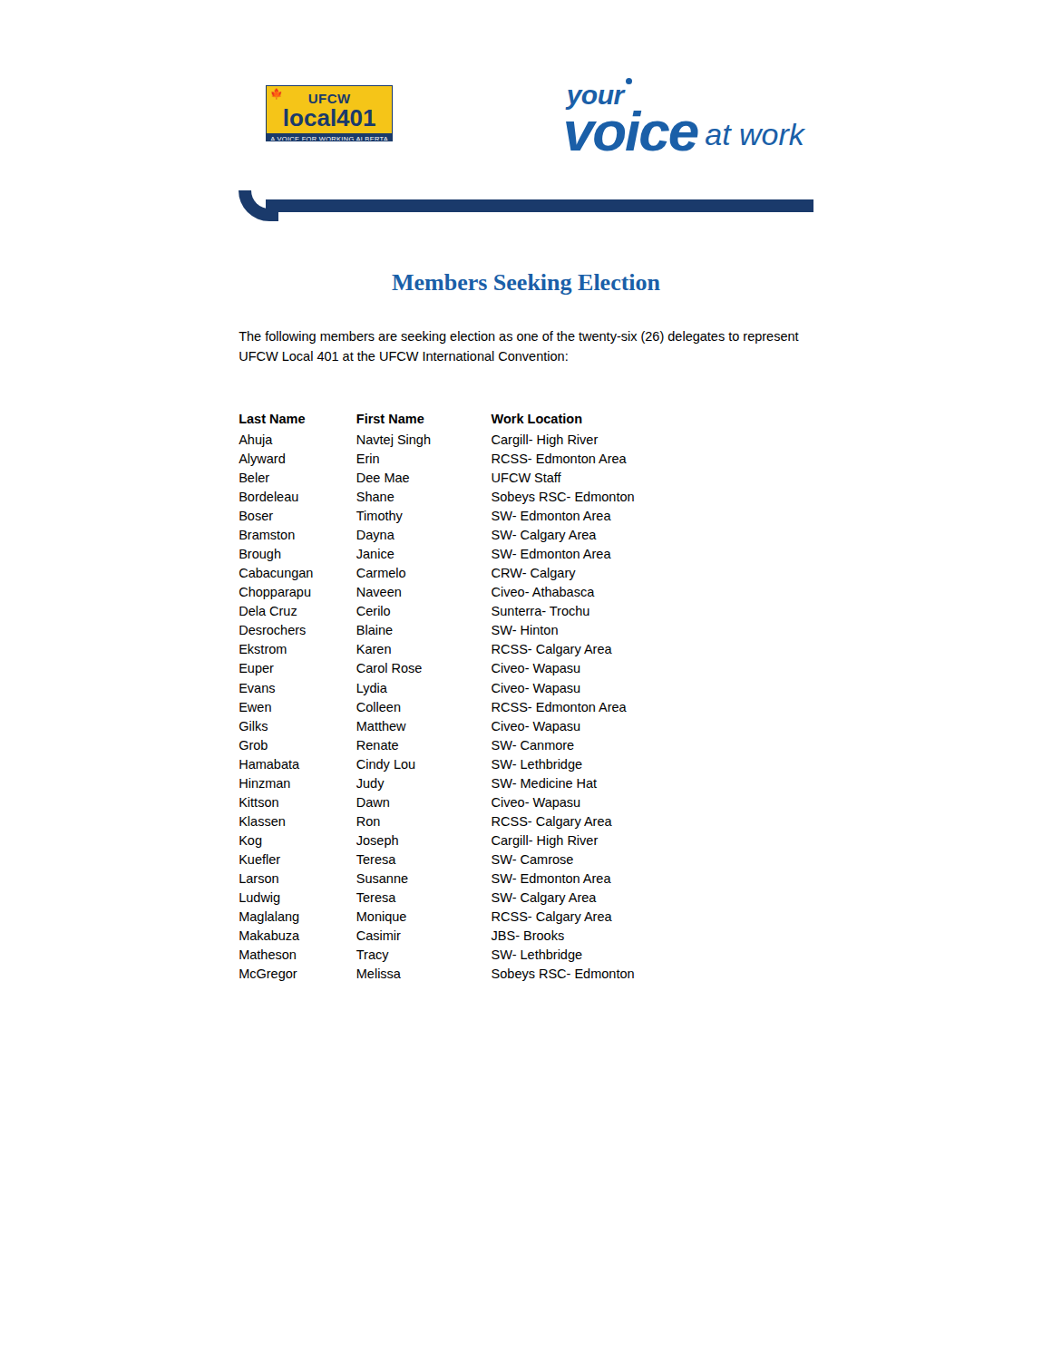🍁
UFCW
local401
A VOICE FOR WORKING ALBERTA
your
voice at work
Members Seeking Election
The following members are seeking election as one of the twenty-six (26) delegates to represent UFCW Local 401 at the UFCW International Convention:
| Last Name | First Name | Work Location |
| --- | --- | --- |
| Ahuja | Navtej Singh | Cargill- High River |
| Alyward | Erin | RCSS- Edmonton Area |
| Beler | Dee Mae | UFCW Staff |
| Bordeleau | Shane | Sobeys RSC- Edmonton |
| Boser | Timothy | SW- Edmonton Area |
| Bramston | Dayna | SW- Calgary Area |
| Brough | Janice | SW- Edmonton Area |
| Cabacungan | Carmelo | CRW- Calgary |
| Chopparapu | Naveen | Civeo- Athabasca |
| Dela Cruz | Cerilo | Sunterra- Trochu |
| Desrochers | Blaine | SW- Hinton |
| Ekstrom | Karen | RCSS- Calgary Area |
| Euper | Carol Rose | Civeo- Wapasu |
| Evans | Lydia | Civeo- Wapasu |
| Ewen | Colleen | RCSS- Edmonton Area |
| Gilks | Matthew | Civeo- Wapasu |
| Grob | Renate | SW- Canmore |
| Hamabata | Cindy Lou | SW- Lethbridge |
| Hinzman | Judy | SW- Medicine Hat |
| Kittson | Dawn | Civeo- Wapasu |
| Klassen | Ron | RCSS- Calgary Area |
| Kog | Joseph | Cargill- High River |
| Kuefler | Teresa | SW- Camrose |
| Larson | Susanne | SW- Edmonton Area |
| Ludwig | Teresa | SW- Calgary Area |
| Maglalang | Monique | RCSS- Calgary Area |
| Makabuza | Casimir | JBS- Brooks |
| Matheson | Tracy | SW- Lethbridge |
| McGregor | Melissa | Sobeys RSC- Edmonton |